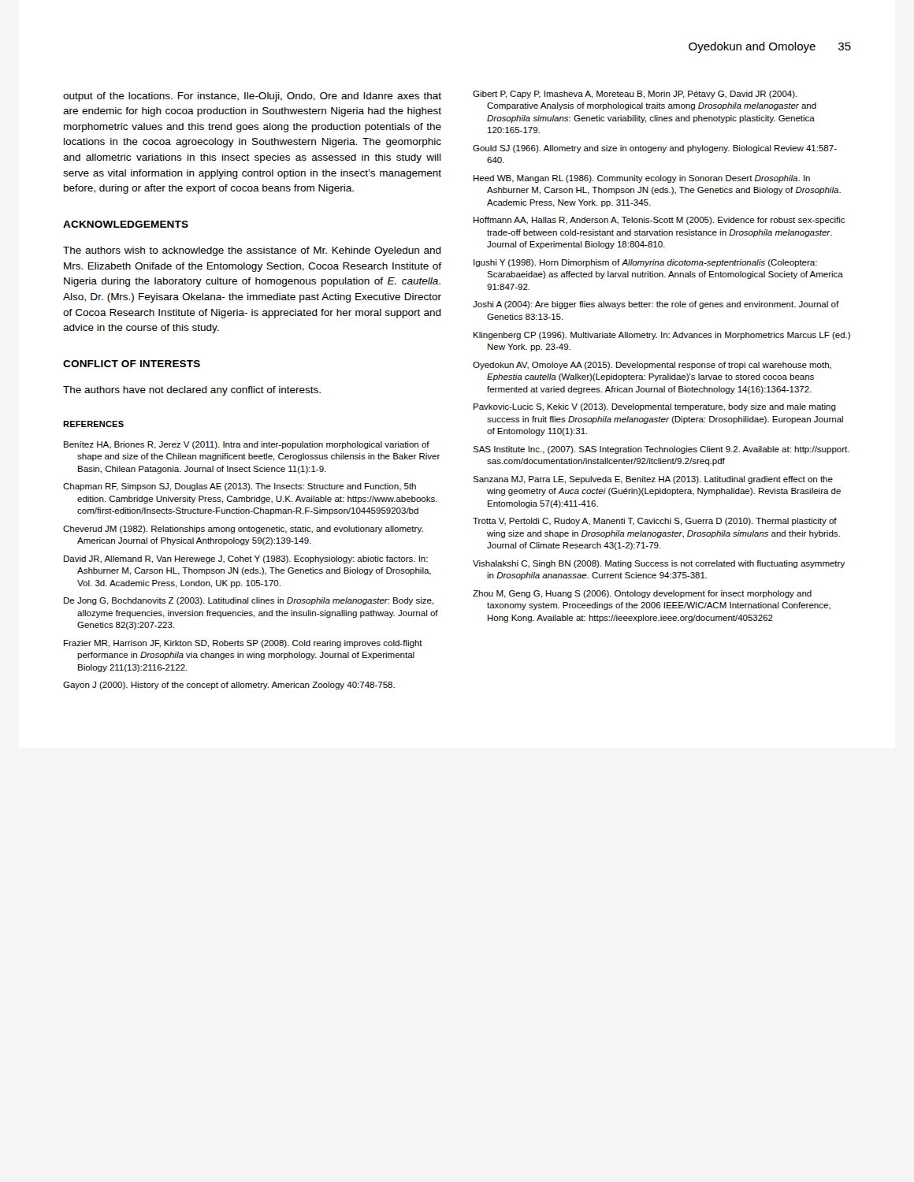Oyedokun and Omoloye 35
output of the locations. For instance, Ile-Oluji, Ondo, Ore and Idanre axes that are endemic for high cocoa production in Southwestern Nigeria had the highest morphometric values and this trend goes along the production potentials of the locations in the cocoa agroecology in Southwestern Nigeria. The geomorphic and allometric variations in this insect species as assessed in this study will serve as vital information in applying control option in the insect’s management before, during or after the export of cocoa beans from Nigeria.
Acknowledgements
The authors wish to acknowledge the assistance of Mr. Kehinde Oyeledun and Mrs. Elizabeth Onifade of the Entomology Section, Cocoa Research Institute of Nigeria during the laboratory culture of homogenous population of E. cautella. Also, Dr. (Mrs.) Feyisara Okelana- the immediate past Acting Executive Director of Cocoa Research Institute of Nigeria- is appreciated for her moral support and advice in the course of this study.
Conflict of Interests
The authors have not declared any conflict of interests.
References
Benítez HA, Briones R, Jerez V (2011). Intra and inter-population morphological variation of shape and size of the Chilean magnificent beetle, Ceroglossus chilensis in the Baker River Basin, Chilean Patagonia. Journal of Insect Science 11(1):1-9.
Chapman RF, Simpson SJ, Douglas AE (2013). The Insects: Structure and Function, 5th edition. Cambridge University Press, Cambridge, U.K. Available at: https://www.abebooks.com/first-edition/Insects-Structure-Function-Chapman-R.F-Simpson/10445959203/bd
Cheverud JM (1982). Relationships among ontogenetic, static, and evolutionary allometry. American Journal of Physical Anthropology 59(2):139-149.
David JR, Allemand R, Van Herewege J, Cohet Y (1983). Ecophysiology: abiotic factors. In: Ashburner M, Carson HL, Thompson JN (eds.), The Genetics and Biology of Drosophila, Vol. 3d. Academic Press, London, UK pp. 105-170.
De Jong G, Bochdanovits Z (2003). Latitudinal clines in Drosophila melanogaster: Body size, allozyme frequencies, inversion frequencies, and the insulin-signalling pathway. Journal of Genetics 82(3):207-223.
Frazier MR, Harrison JF, Kirkton SD, Roberts SP (2008). Cold rearing improves cold-flight performance in Drosophila via changes in wing morphology. Journal of Experimental Biology 211(13):2116-2122.
Gayon J (2000). History of the concept of allometry. American Zoology 40:748-758.
Gibert P, Capy P, Imasheva A, Moreteau B, Morin JP, Pétavy G, David JR (2004). Comparative Analysis of morphological traits among Drosophila melanogaster and Drosophila simulans: Genetic variability, clines and phenotypic plasticity. Genetica 120:165-179.
Gould SJ (1966). Allometry and size in ontogeny and phylogeny. Biological Review 41:587-640.
Heed WB, Mangan RL (1986). Community ecology in Sonoran Desert Drosophila. In Ashburner M, Carson HL, Thompson JN (eds.), The Genetics and Biology of Drosophila. Academic Press, New York. pp. 311-345.
Hoffmann AA, Hallas R, Anderson A, Telonis-Scott M (2005). Evidence for robust sex-specific trade-off between cold-resistant and starvation resistance in Drosophila melanogaster. Journal of Experimental Biology 18:804-810.
Igushi Y (1998). Horn Dimorphism of Allomyrina dicotoma-septentrionalis (Coleoptera: Scarabaeidae) as affected by larval nutrition. Annals of Entomological Society of America 91:847-92.
Joshi A (2004): Are bigger flies always better: the role of genes and environment. Journal of Genetics 83:13-15.
Klingenberg CP (1996). Multivariate Allometry. In: Advances in Morphometrics Marcus LF (ed.) New York. pp. 23-49.
Oyedokun AV, Omoloye AA (2015). Developmental response of tropi cal warehouse moth, Ephestia cautella (Walker)(Lepidoptera: Pyralidae)'s larvae to stored cocoa beans fermented at varied degrees. African Journal of Biotechnology 14(16):1364-1372.
Pavkovic-Lucic S, Kekic V (2013). Developmental temperature, body size and male mating success in fruit flies Drosophila melanogaster (Diptera: Drosophilidae). European Journal of Entomology 110(1):31.
SAS Institute Inc., (2007). SAS Integration Technologies Client 9.2. Available at: http://support.sas.com/documentation/installcenter/92/itclient/9.2/sreq.pdf
Sanzana MJ, Parra LE, Sepulveda E, Benitez HA (2013). Latitudinal gradient effect on the wing geometry of Auca coctei (Guérin)(Lepidoptera, Nymphalidae). Revista Brasileira de Entomologia 57(4):411-416.
Trotta V, Pertoldi C, Rudoy A, Manenti T, Cavicchi S, Guerra D (2010). Thermal plasticity of wing size and shape in Drosophila melanogaster, Drosophila simulans and their hybrids. Journal of Climate Research 43(1-2):71-79.
Vishalakshi C, Singh BN (2008). Mating Success is not correlated with fluctuating asymmetry in Drosophila ananassae. Current Science 94:375-381.
Zhou M, Geng G, Huang S (2006). Ontology development for insect morphology and taxonomy system. Proceedings of the 2006 IEEE/WIC/ACM International Conference, Hong Kong. Available at: https://ieeexplore.ieee.org/document/4053262